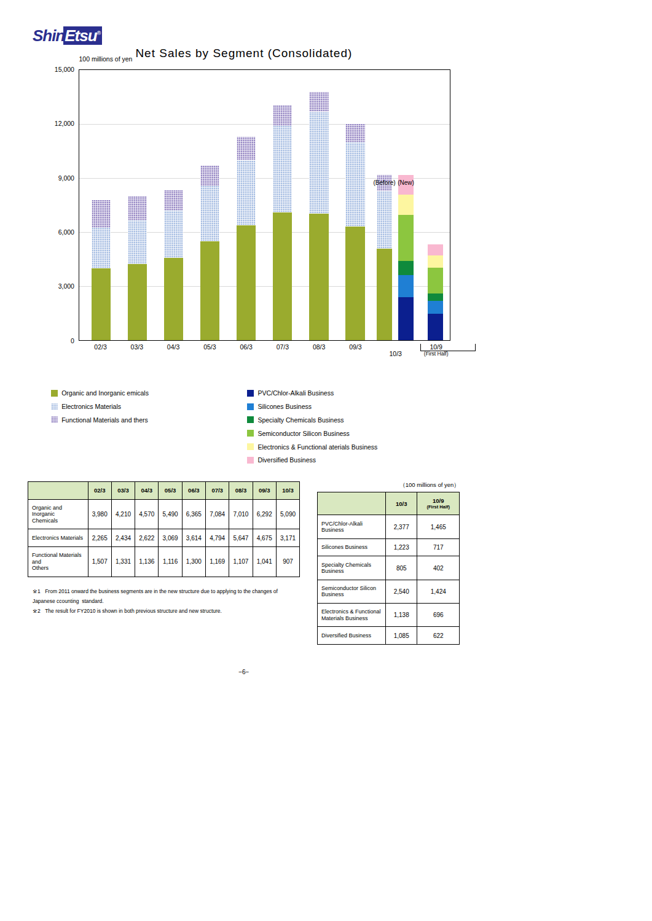ShinEtsu®
Net Sales by Segment (Consolidated)
100 millions of yen
15,000
12,000
9,000
6,000
3,000
0
(Before)
(New)
02/3
03/3
04/3
05/3
06/3
07/3
08/3
09/3
10/3
10/9(First Half)
Organic and Inorganic emicals
Electronics Materials
Functional Materials and thers
PVC/Chlor-Alkali Business
Silicones Business
Specialty Chemicals Business
Semiconductor Silicon Business
Electronics & Functional aterials Business
Diversified Business
| | 02/3 | 03/3 | 04/3 | 05/3 | 06/3 | 07/3 | 08/3 | 09/3 | 10/3 |
| --- | --- | --- | --- | --- | --- | --- | --- | --- | --- |
| Organic and Inorganic Chemicals | 3,980 | 4,210 | 4,570 | 5,490 | 6,365 | 7,084 | 7,010 | 6,292 | 5,090 |
| Electronics Materials | 2,265 | 2,434 | 2,622 | 3,069 | 3,614 | 4,794 | 5,647 | 4,675 | 3,171 |
| Functional Materials and Others | 1,507 | 1,331 | 1,136 | 1,116 | 1,300 | 1,169 | 1,107 | 1,041 | 907 |
※1 From 2011 onward the business segments are in the new structure due to applying to the changes of Japanese ccounting standard.
※2 The result for FY2010 is shown in both previous structure and new structure.
（100 millions of yen）
| | 10/3 | 10/9 (First Half) |
| --- | --- | --- |
| PVC/Chlor-Alkali Business | 2,377 | 1,465 |
| Silicones Business | 1,223 | 717 |
| Specialty Chemicals Business | 805 | 402 |
| Semiconductor Silicon Business | 2,540 | 1,424 |
| Electronics & Functional Materials Business | 1,138 | 696 |
| Diversified Business | 1,085 | 622 |
−6−